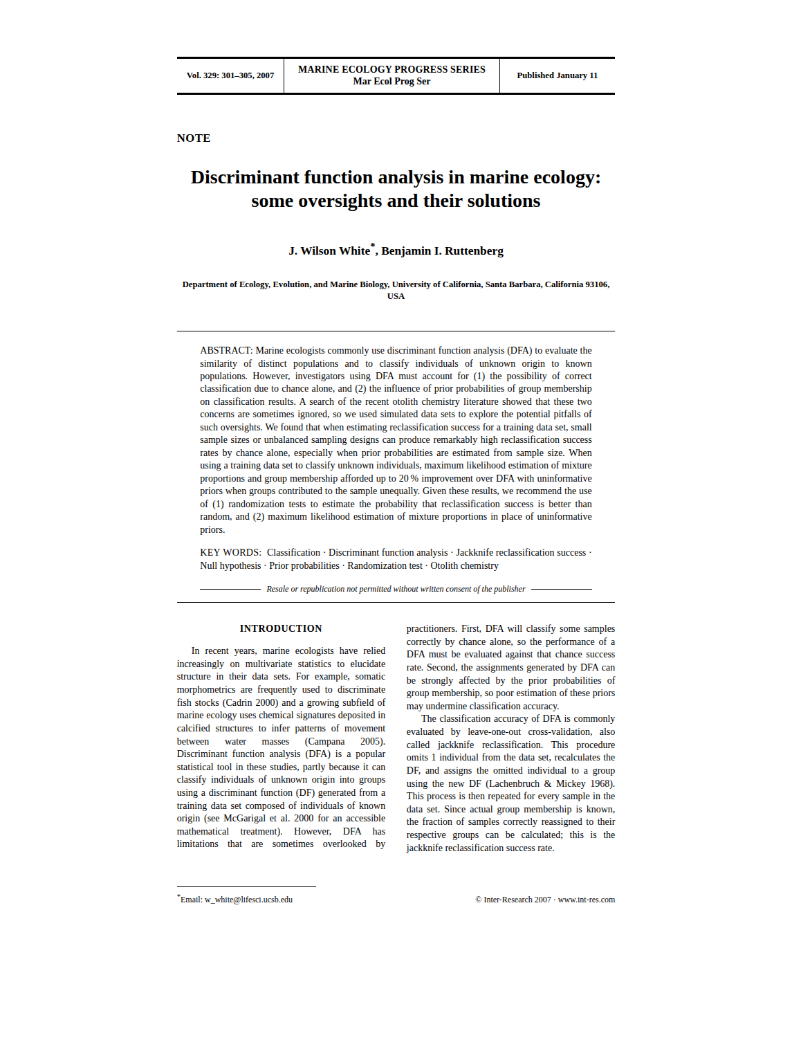| Vol. 329: 301–305, 2007 | MARINE ECOLOGY PROGRESS SERIES Mar Ecol Prog Ser | Published January 11 |
NOTE
Discriminant function analysis in marine ecology:
some oversights and their solutions
J. Wilson White*, Benjamin I. Ruttenberg
Department of Ecology, Evolution, and Marine Biology, University of California, Santa Barbara, California 93106, USA
ABSTRACT: Marine ecologists commonly use discriminant function analysis (DFA) to evaluate the similarity of distinct populations and to classify individuals of unknown origin to known populations. However, investigators using DFA must account for (1) the possibility of correct classification due to chance alone, and (2) the influence of prior probabilities of group membership on classification results. A search of the recent otolith chemistry literature showed that these two concerns are sometimes ignored, so we used simulated data sets to explore the potential pitfalls of such oversights. We found that when estimating reclassification success for a training data set, small sample sizes or unbalanced sampling designs can produce remarkably high reclassification success rates by chance alone, especially when prior probabilities are estimated from sample size. When using a training data set to classify unknown individuals, maximum likelihood estimation of mixture proportions and group membership afforded up to 20 % improvement over DFA with uninformative priors when groups contributed to the sample unequally. Given these results, we recommend the use of (1) randomization tests to estimate the probability that reclassification success is better than random, and (2) maximum likelihood estimation of mixture proportions in place of uninformative priors.
KEY WORDS: Classification · Discriminant function analysis · Jackknife reclassification success · Null hypothesis · Prior probabilities · Randomization test · Otolith chemistry
Resale or republication not permitted without written consent of the publisher
INTRODUCTION
In recent years, marine ecologists have relied increasingly on multivariate statistics to elucidate structure in their data sets. For example, somatic morphometrics are frequently used to discriminate fish stocks (Cadrin 2000) and a growing subfield of marine ecology uses chemical signatures deposited in calcified structures to infer patterns of movement between water masses (Campana 2005). Discriminant function analysis (DFA) is a popular statistical tool in these studies, partly because it can classify individuals of unknown origin into groups using a discriminant function (DF) generated from a training data set composed of individuals of known origin (see McGarigal et al. 2000 for an accessible mathematical treatment). However, DFA has limitations that are sometimes overlooked by practitioners. First, DFA will classify some samples correctly by chance alone, so the performance of a DFA must be evaluated against that chance success rate. Second, the assignments generated by DFA can be strongly affected by the prior probabilities of group membership, so poor estimation of these priors may undermine classification accuracy.
The classification accuracy of DFA is commonly evaluated by leave-one-out cross-validation, also called jackknife reclassification. This procedure omits 1 individual from the data set, recalculates the DF, and assigns the omitted individual to a group using the new DF (Lachenbruch & Mickey 1968). This process is then repeated for every sample in the data set. Since actual group membership is known, the fraction of samples correctly reassigned to their respective groups can be calculated; this is the jackknife reclassification success rate.
*Email: w_white@lifesci.ucsb.edu
© Inter-Research 2007 · www.int-res.com